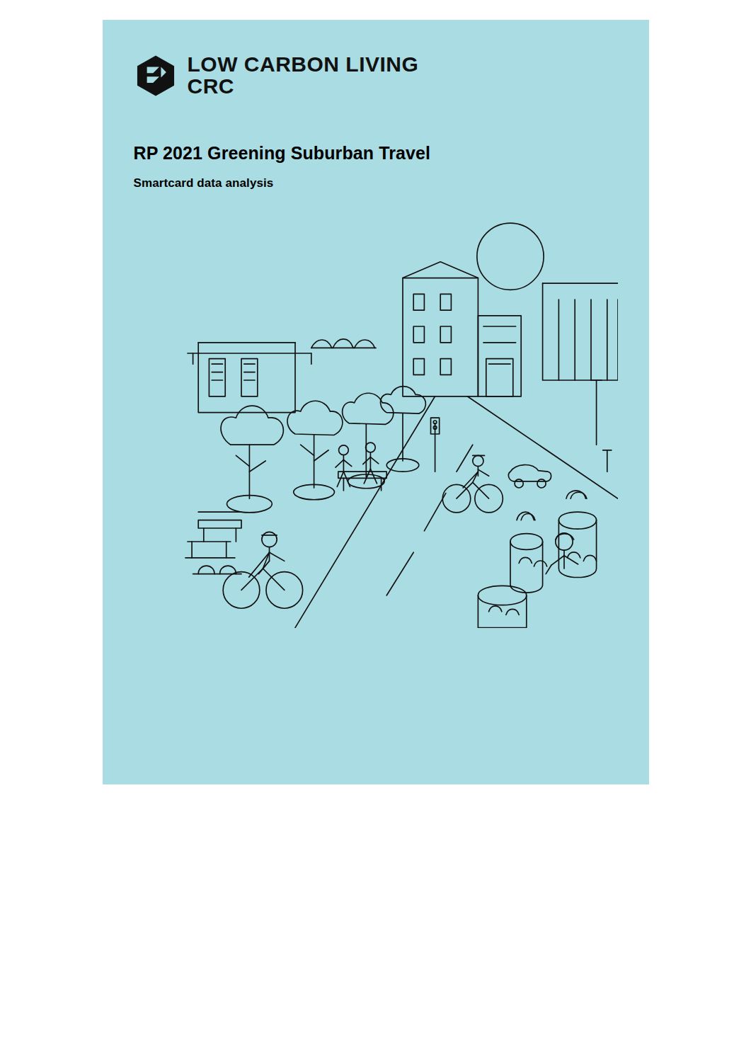LOW CARBON LIVING CRC
RP 2021 Greening Suburban Travel
Smartcard data analysis